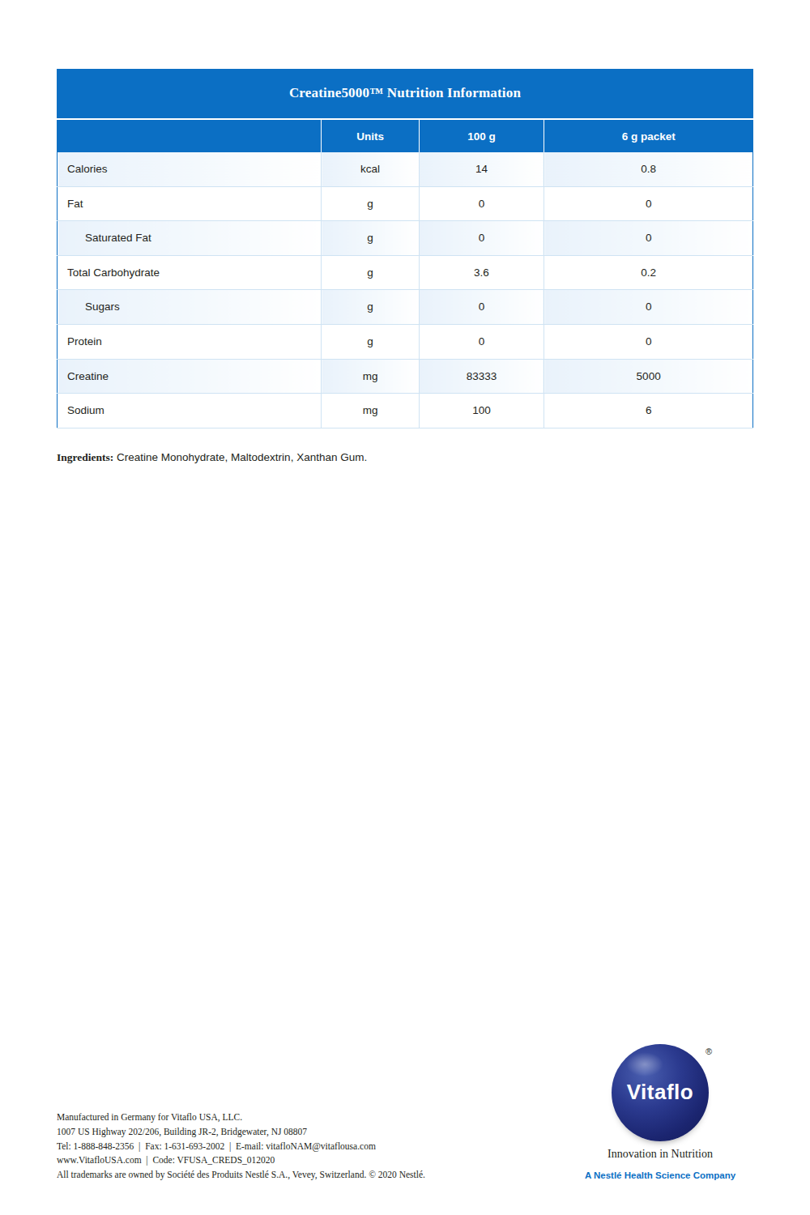Creatine5000™ Nutrition Information
| | Units | 100 g | 6 g packet |
| --- | --- | --- | --- |
| Calories | kcal | 14 | 0.8 |
| Fat | g | 0 | 0 |
| Saturated Fat | g | 0 | 0 |
| Total Carbohydrate | g | 3.6 | 0.2 |
| Sugars | g | 0 | 0 |
| Protein | g | 0 | 0 |
| Creatine | mg | 83333 | 5000 |
| Sodium | mg | 100 | 6 |
Ingredients: Creatine Monohydrate, Maltodextrin, Xanthan Gum.
Manufactured in Germany for Vitaflo USA, LLC.
1007 US Highway 202/206, Building JR-2, Bridgewater, NJ 08807
Tel: 1-888-848-2356 | Fax: 1-631-693-2002 | E-mail: vitafloNAM@vitaflousa.com
www.VitafloUSA.com | Code: VFUSA_CREDS_012020
All trademarks are owned by Société des Produits Nestlé S.A., Vevey, Switzerland. © 2020 Nestlé.
Vitaflo
®
Innovation in Nutrition
A Nestlé Health Science Company